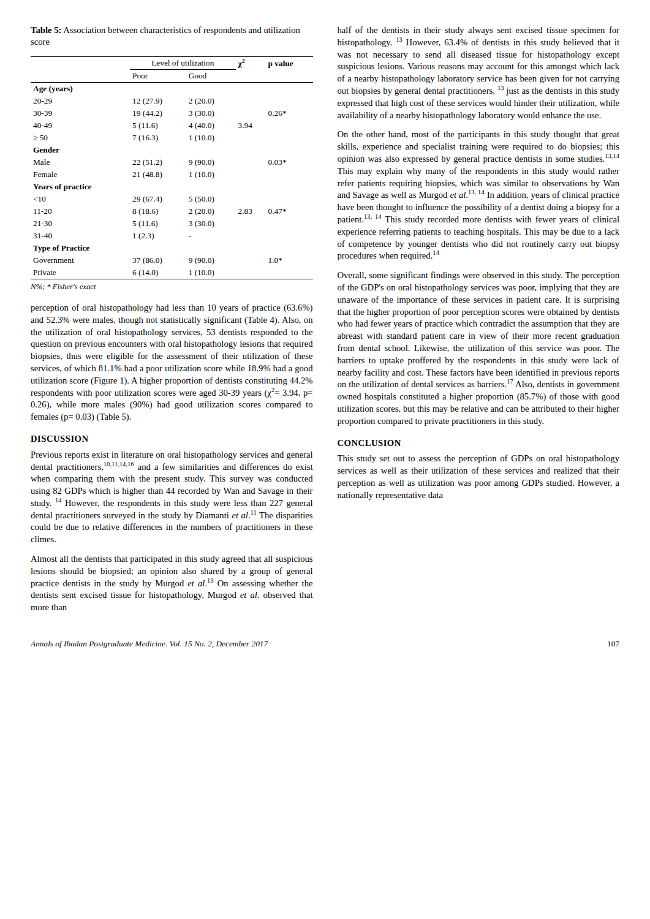Table 5: Association between characteristics of respondents and utilization score
| | Level of utilization | χ 2 | p value |
| --- | --- | --- | --- |
| | Poor | Good | | |
| Age (years) | | | | |
| 20-29 | 12 (27.9) | 2 (20.0) | | |
| 30-39 | 19 (44.2) | 3 (30.0) | | 0.26* |
| 40-49 | 5 (11.6) | 4 (40.0) | 3.94 | |
| ≥ 50 | 7 (16.3) | 1 (10.0) | | |
| Gender | | | | |
| Male | 22 (51.2) | 9 (90.0) | | 0.03* |
| Female | 21 (48.8) | 1 (10.0) | | |
| Years of practice | | | | |
| <10 | 29 (67.4) | 5 (50.0) | | |
| 11-20 | 8 (18.6) | 2 (20.0) | 2.83 | 0.47* |
| 21-30 | 5 (11.6) | 3 (30.0) | | |
| 31-40 | 1 (2.3) | - | | |
| Type of Practice | | | | |
| Government | 37 (86.0) | 9 (90.0) | | 1.0* |
| Private | 6 (14.0) | 1 (10.0) | | |
N%; * Fisher's exact
perception of oral histopathology had less than 10 years of practice (63.6%) and 52.3% were males, though not statistically significant (Table 4). Also, on the utilization of oral histopathology services, 53 dentists responded to the question on previous encounters with oral histopathology lesions that required biopsies, thus were eligible for the assessment of their utilization of these services, of which 81.1% had a poor utilization score while 18.9% had a good utilization score (Figure 1). A higher proportion of dentists constituting 44.2% respondents with poor utilization scores were aged 30-39 years (χ2= 3.94, p= 0.26), while more males (90%) had good utilization scores compared to females (p= 0.03) (Table 5).
DISCUSSION
Previous reports exist in literature on oral histopathology services and general dental practitioners,10,11,14,16 and a few similarities and differences do exist when comparing them with the present study. This survey was conducted using 82 GDPs which is higher than 44 recorded by Wan and Savage in their study. 14 However, the respondents in this study were less than 227 general dental practitioners surveyed in the study by Diamanti et al.11 The disparities could be due to relative differences in the numbers of practitioners in these climes.
Almost all the dentists that participated in this study agreed that all suspicious lesions should be biopsied; an opinion also shared by a group of general practice dentists in the study by Murgod et al.13 On assessing whether the dentists sent excised tissue for histopathology, Murgod et al. observed that more than
half of the dentists in their study always sent excised tissue specimen for histopathology. 13 However, 63.4% of dentists in this study believed that it was not necessary to send all diseased tissue for histopathology except suspicious lesions. Various reasons may account for this amongst which lack of a nearby histopathology laboratory service has been given for not carrying out biopsies by general dental practitioners, 13 just as the dentists in this study expressed that high cost of these services would hinder their utilization, while availability of a nearby histopathology laboratory would enhance the use.
On the other hand, most of the participants in this study thought that great skills, experience and specialist training were required to do biopsies; this opinion was also expressed by general practice dentists in some studies.13,14 This may explain why many of the respondents in this study would rather refer patients requiring biopsies, which was similar to observations by Wan and Savage as well as Murgod et al.13, 14 In addition, years of clinical practice have been thought to influence the possibility of a dentist doing a biopsy for a patient.13, 14 This study recorded more dentists with fewer years of clinical experience referring patients to teaching hospitals. This may be due to a lack of competence by younger dentists who did not routinely carry out biopsy procedures when required.14
Overall, some significant findings were observed in this study. The perception of the GDP's on oral histopathology services was poor, implying that they are unaware of the importance of these services in patient care. It is surprising that the higher proportion of poor perception scores were obtained by dentists who had fewer years of practice which contradict the assumption that they are abreast with standard patient care in view of their more recent graduation from dental school. Likewise, the utilization of this service was poor. The barriers to uptake proffered by the respondents in this study were lack of nearby facility and cost. These factors have been identified in previous reports on the utilization of dental services as barriers.17 Also, dentists in government owned hospitals constituted a higher proportion (85.7%) of those with good utilization scores, but this may be relative and can be attributed to their higher proportion compared to private practitioners in this study.
CONCLUSION
This study set out to assess the perception of GDPs on oral histopathology services as well as their utilization of these services and realized that their perception as well as utilization was poor among GDPs studied. However, a nationally representative data
Annals of Ibadan Postgraduate Medicine. Vol. 15 No. 2, December 2017 107